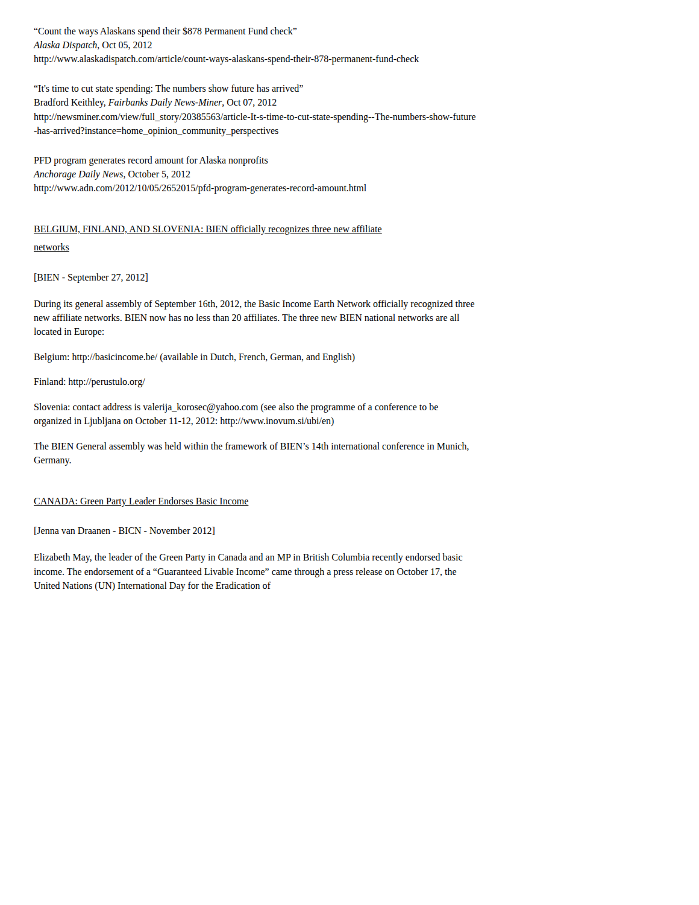“Count the ways Alaskans spend their $878 Permanent Fund check” Alaska Dispatch, Oct 05, 2012 http://www.alaskadispatch.com/article/count-ways-alaskans-spend-their-878-permanent-fund-check
“It's time to cut state spending: The numbers show future has arrived” Bradford Keithley, Fairbanks Daily News-Miner, Oct 07, 2012 http://newsminer.com/view/full_story/20385563/article-It-s-time-to-cut-state-spending--The-numbers-show-future-has-arrived?instance=home_opinion_community_perspectives
PFD program generates record amount for Alaska nonprofits Anchorage Daily News, October 5, 2012 http://www.adn.com/2012/10/05/2652015/pfd-program-generates-record-amount.html
BELGIUM, FINLAND, AND SLOVENIA: BIEN officially recognizes three new affiliate
networks
[BIEN - September 27, 2012]
During its general assembly of September 16th, 2012, the Basic Income Earth Network officially recognized three new affiliate networks. BIEN now has no less than 20 affiliates. The three new BIEN national networks are all located in Europe:
Belgium: http://basicincome.be/ (available in Dutch, French, German, and English)
Finland: http://perustulo.org/
Slovenia: contact address is valerija_korosec@yahoo.com (see also the programme of a conference to be organized in Ljubljana on October 11-12, 2012: http://www.inovum.si/ubi/en)
The BIEN General assembly was held within the framework of BIEN’s 14th international conference in Munich, Germany.
CANADA: Green Party Leader Endorses Basic Income
[Jenna van Draanen - BICN - November 2012]
Elizabeth May, the leader of the Green Party in Canada and an MP in British Columbia recently endorsed basic income. The endorsement of a “Guaranteed Livable Income” came through a press release on October 17, the United Nations (UN) International Day for the Eradication of